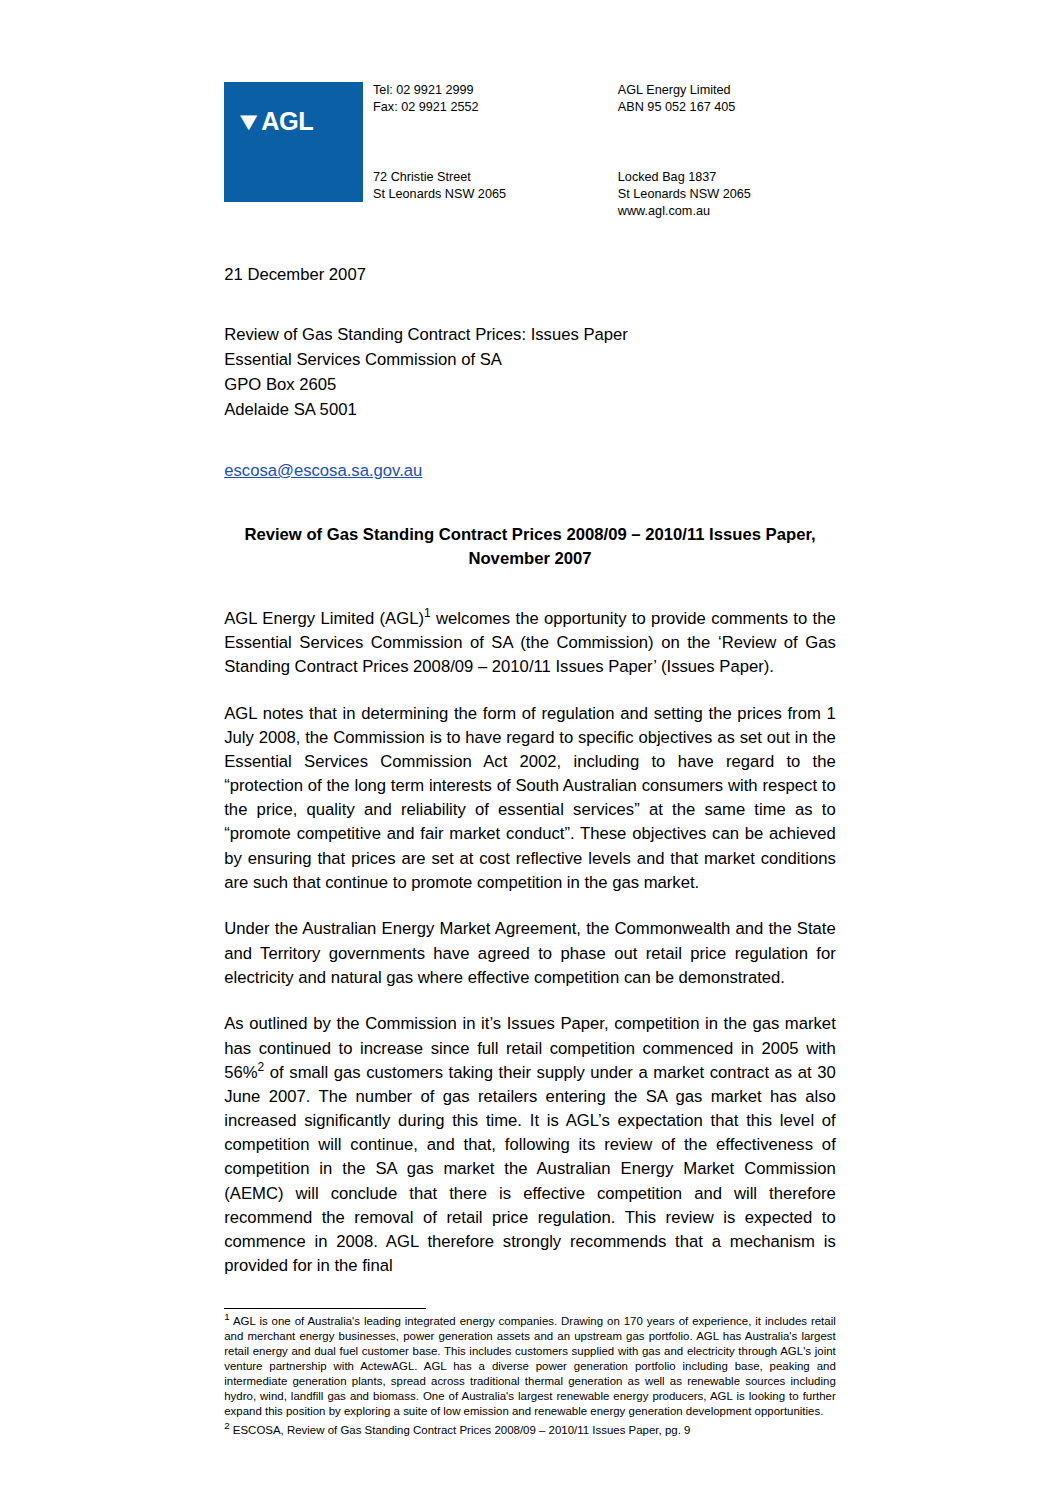| ▼ AGL | Tel: 02 9921 2999 Fax: 02 9921 2552 | AGL Energy Limited ABN 95 052 167 405 |
| 72 Christie Street St Leonards NSW 2065 | Locked Bag 1837 St Leonards NSW 2065 www.agl.com.au |
21 December 2007
Review of Gas Standing Contract Prices: Issues Paper
Essential Services Commission of SA
GPO Box 2605
Adelaide SA 5001
escosa@escosa.sa.gov.au
Review of Gas Standing Contract Prices 2008/09 – 2010/11 Issues Paper,
November 2007
AGL Energy Limited (AGL)1 welcomes the opportunity to provide comments to the Essential Services Commission of SA (the Commission) on the ‘Review of Gas Standing Contract Prices 2008/09 – 2010/11 Issues Paper’ (Issues Paper).
AGL notes that in determining the form of regulation and setting the prices from 1 July 2008, the Commission is to have regard to specific objectives as set out in the Essential Services Commission Act 2002, including to have regard to the “protection of the long term interests of South Australian consumers with respect to the price, quality and reliability of essential services” at the same time as to “promote competitive and fair market conduct”. These objectives can be achieved by ensuring that prices are set at cost reflective levels and that market conditions are such that continue to promote competition in the gas market.
Under the Australian Energy Market Agreement, the Commonwealth and the State and Territory governments have agreed to phase out retail price regulation for electricity and natural gas where effective competition can be demonstrated.
As outlined by the Commission in it’s Issues Paper, competition in the gas market has continued to increase since full retail competition commenced in 2005 with 56%2 of small gas customers taking their supply under a market contract as at 30 June 2007. The number of gas retailers entering the SA gas market has also increased significantly during this time. It is AGL’s expectation that this level of competition will continue, and that, following its review of the effectiveness of competition in the SA gas market the Australian Energy Market Commission (AEMC) will conclude that there is effective competition and will therefore recommend the removal of retail price regulation. This review is expected to commence in 2008. AGL therefore strongly recommends that a mechanism is provided for in the final
1 AGL is one of Australia's leading integrated energy companies. Drawing on 170 years of experience, it includes retail and merchant energy businesses, power generation assets and an upstream gas portfolio. AGL has Australia's largest retail energy and dual fuel customer base. This includes customers supplied with gas and electricity through AGL's joint venture partnership with ActewAGL. AGL has a diverse power generation portfolio including base, peaking and intermediate generation plants, spread across traditional thermal generation as well as renewable sources including hydro, wind, landfill gas and biomass. One of Australia's largest renewable energy producers, AGL is looking to further expand this position by exploring a suite of low emission and renewable energy generation development opportunities.
2 ESCOSA, Review of Gas Standing Contract Prices 2008/09 – 2010/11 Issues Paper, pg. 9